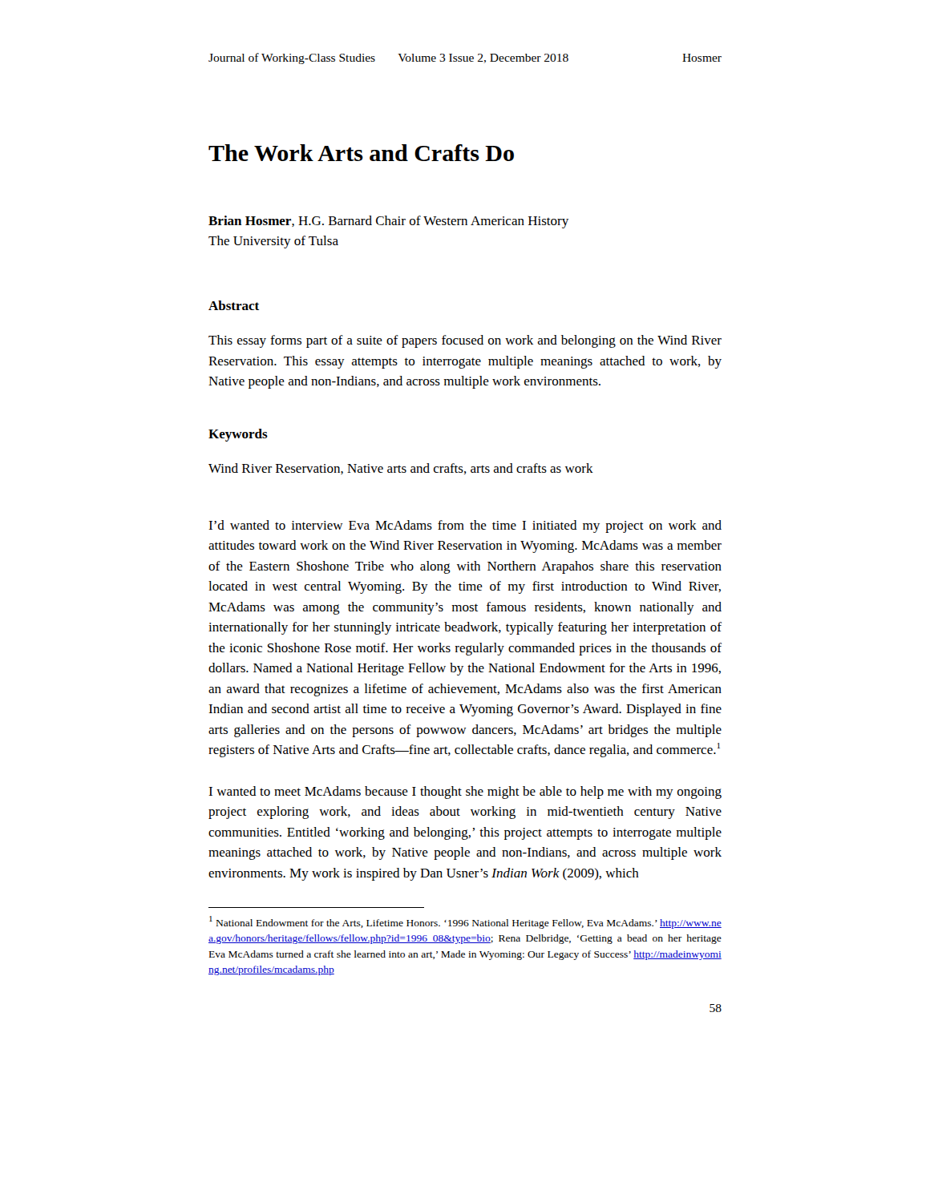Journal of Working-Class Studies Volume 3 Issue 2, December 2018 Hosmer
The Work Arts and Crafts Do
Brian Hosmer, H.G. Barnard Chair of Western American History
The University of Tulsa
Abstract
This essay forms part of a suite of papers focused on work and belonging on the Wind River Reservation. This essay attempts to interrogate multiple meanings attached to work, by Native people and non-Indians, and across multiple work environments.
Keywords
Wind River Reservation, Native arts and crafts, arts and crafts as work
I’d wanted to interview Eva McAdams from the time I initiated my project on work and attitudes toward work on the Wind River Reservation in Wyoming. McAdams was a member of the Eastern Shoshone Tribe who along with Northern Arapahos share this reservation located in west central Wyoming. By the time of my first introduction to Wind River, McAdams was among the community’s most famous residents, known nationally and internationally for her stunningly intricate beadwork, typically featuring her interpretation of the iconic Shoshone Rose motif. Her works regularly commanded prices in the thousands of dollars. Named a National Heritage Fellow by the National Endowment for the Arts in 1996, an award that recognizes a lifetime of achievement, McAdams also was the first American Indian and second artist all time to receive a Wyoming Governor’s Award. Displayed in fine arts galleries and on the persons of powwow dancers, McAdams’ art bridges the multiple registers of Native Arts and Crafts—fine art, collectable crafts, dance regalia, and commerce.1
I wanted to meet McAdams because I thought she might be able to help me with my ongoing project exploring work, and ideas about working in mid-twentieth century Native communities. Entitled ‘working and belonging,’ this project attempts to interrogate multiple meanings attached to work, by Native people and non-Indians, and across multiple work environments. My work is inspired by Dan Usner’s Indian Work (2009), which
1 National Endowment for the Arts, Lifetime Honors. ‘1996 National Heritage Fellow, Eva McAdams.’ http://www.nea.gov/honors/heritage/fellows/fellow.php?id=1996_08&type=bio; Rena Delbridge, ‘Getting a bead on her heritage Eva McAdams turned a craft she learned into an art,’ Made in Wyoming: Our Legacy of Success’ http://madeinwyoming.net/profiles/mcadams.php
58